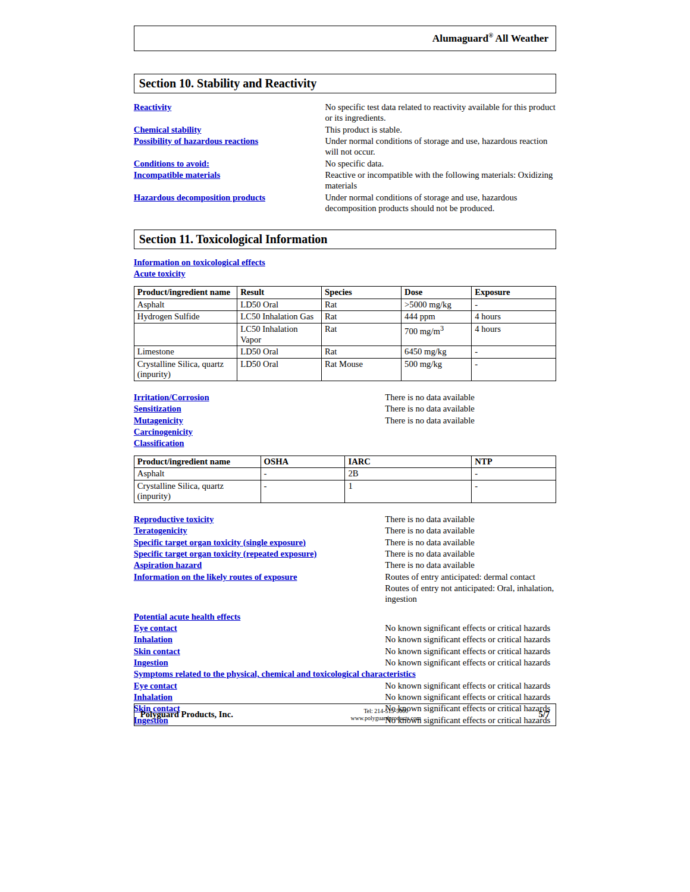Alumaguard® All Weather
Section 10. Stability and Reactivity
Reactivity
No specific test data related to reactivity available for this product or its ingredients.
Chemical stability
This product is stable.
Possibility of hazardous reactions
Under normal conditions of storage and use, hazardous reaction will not occur.
Conditions to avoid:
No specific data.
Incompatible materials
Reactive or incompatible with the following materials: Oxidizing materials
Hazardous decomposition products
Under normal conditions of storage and use, hazardous decomposition products should not be produced.
Section 11. Toxicological Information
Information on toxicological effects
Acute toxicity
| Product/ingredient name | Result | Species | Dose | Exposure |
| --- | --- | --- | --- | --- |
| Asphalt | LD50 Oral | Rat | >5000 mg/kg | - |
| Hydrogen Sulfide | LC50 Inhalation Gas | Rat | 444 ppm | 4 hours |
| | LC50 Inhalation Vapor | Rat | 700 mg/m 3 | 4 hours |
| Limestone | LD50 Oral | Rat | 6450 mg/kg | - |
| Crystalline Silica, quartz (inpurity) | LD50 Oral | Rat Mouse | 500 mg/kg | - |
Irritation/Corrosion
There is no data available
Sensitization
There is no data available
Mutagenicity
There is no data available
Carcinogenicity
Classification
| Product/ingredient name | OSHA | IARC | NTP |
| --- | --- | --- | --- |
| Asphalt | - | 2B | - |
| Crystalline Silica, quartz (inpurity) | - | 1 | - |
Reproductive toxicity
There is no data available
Teratogenicity
There is no data available
Specific target organ toxicity (single exposure)
There is no data available
Specific target organ toxicity (repeated exposure)
There is no data available
Aspiration hazard
There is no data available
Information on the likely routes of exposure
Routes of entry anticipated: dermal contact
Routes of entry not anticipated: Oral, inhalation, ingestion
Potential acute health effects
Eye contact
No known significant effects or critical hazards
Inhalation
No known significant effects or critical hazards
Skin contact
No known significant effects or critical hazards
Ingestion
No known significant effects or critical hazards
Symptoms related to the physical, chemical and toxicological characteristics
Eye contact
No known significant effects or critical hazards
Inhalation
No known significant effects or critical hazards
Skin contact
No known significant effects or critical hazards
Ingestion
No known significant effects or critical hazards
Polyguard Products, Inc.
Tel: 214-515-5000
www.polyguardproducts.com
5/7